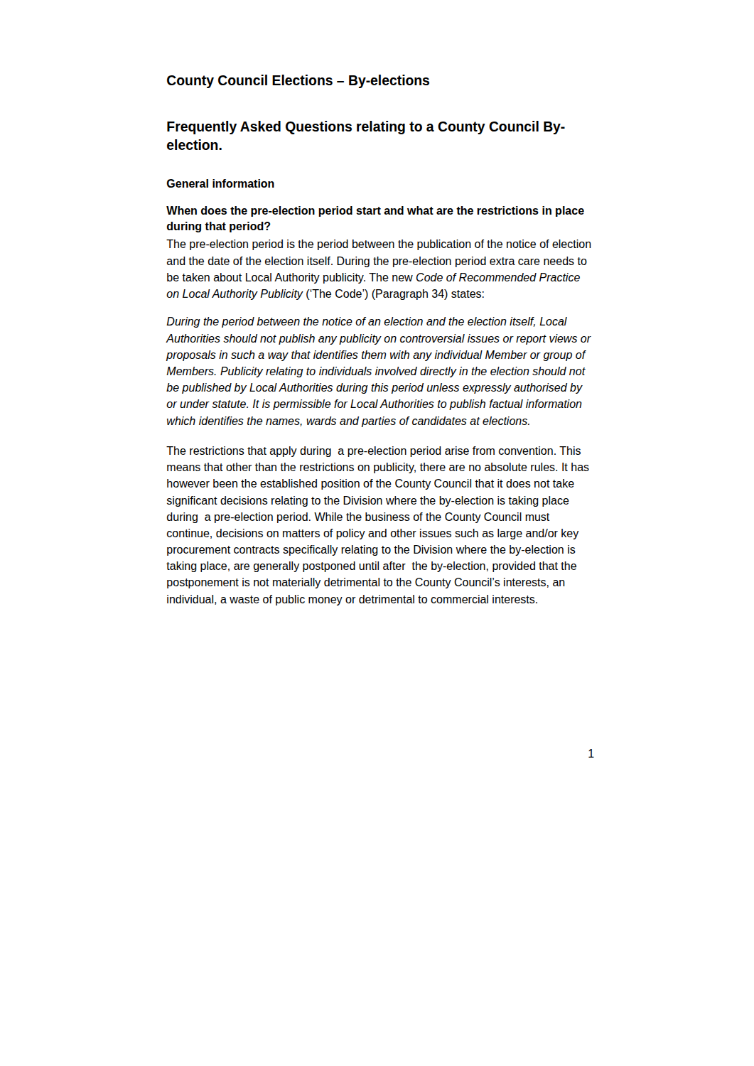County Council Elections – By-elections
Frequently Asked Questions relating to a County Council By-election.
General information
When does the pre-election period start and what are the restrictions in place during that period?
The pre-election period is the period between the publication of the notice of election and the date of the election itself. During the pre-election period extra care needs to be taken about Local Authority publicity. The new Code of Recommended Practice on Local Authority Publicity (‘The Code’) (Paragraph 34) states:
During the period between the notice of an election and the election itself, Local Authorities should not publish any publicity on controversial issues or report views or proposals in such a way that identifies them with any individual Member or group of Members. Publicity relating to individuals involved directly in the election should not be published by Local Authorities during this period unless expressly authorised by or under statute. It is permissible for Local Authorities to publish factual information which identifies the names, wards and parties of candidates at elections.
The restrictions that apply during a pre-election period arise from convention. This means that other than the restrictions on publicity, there are no absolute rules. It has however been the established position of the County Council that it does not take significant decisions relating to the Division where the by-election is taking place during a pre-election period. While the business of the County Council must continue, decisions on matters of policy and other issues such as large and/or key procurement contracts specifically relating to the Division where the by-election is taking place, are generally postponed until after the by-election, provided that the postponement is not materially detrimental to the County Council’s interests, an individual, a waste of public money or detrimental to commercial interests.
1